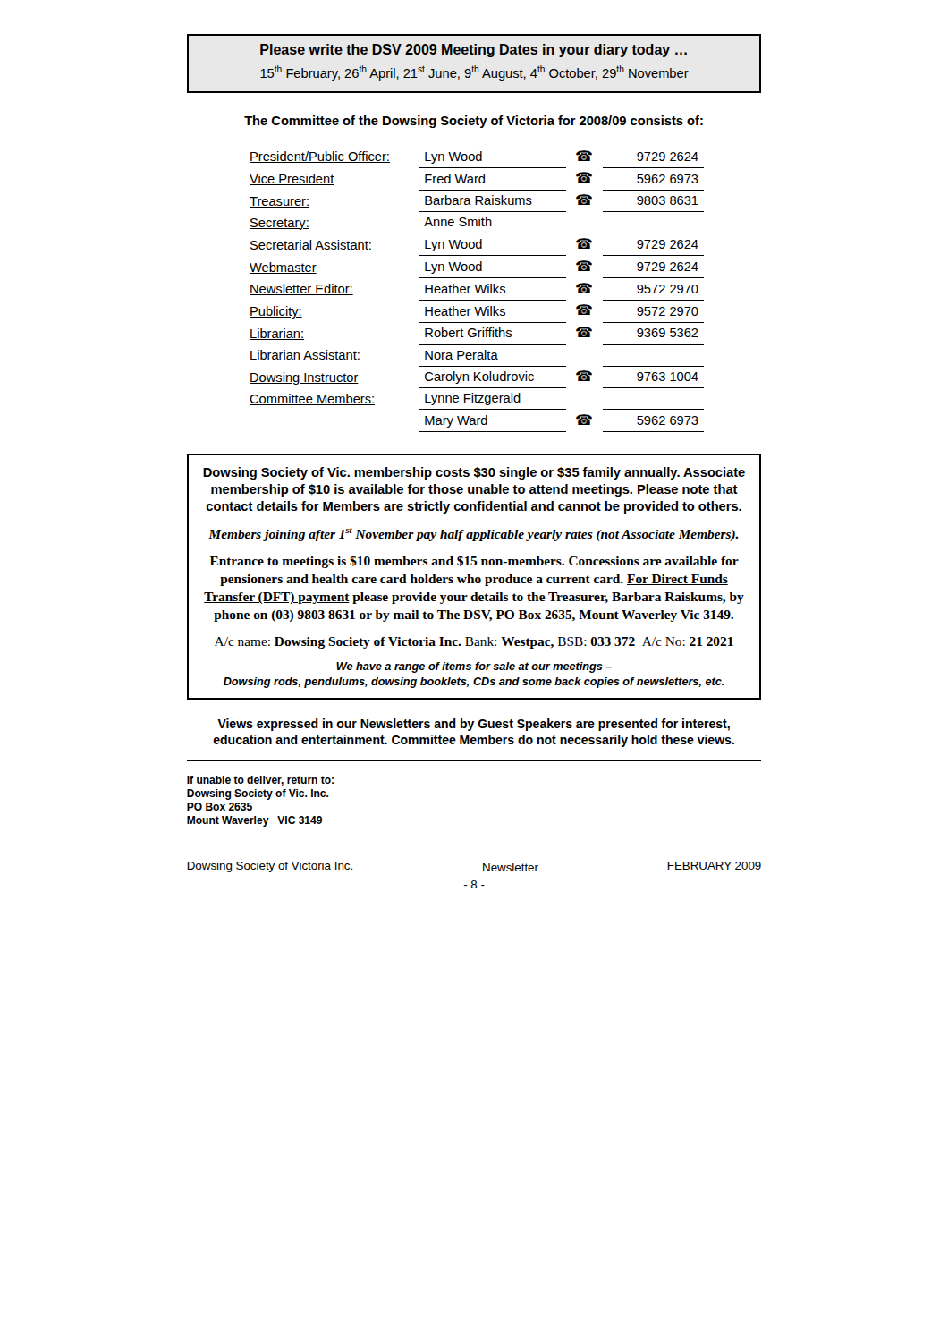Please write the DSV 2009 Meeting Dates in your diary today …
15th February, 26th April, 21st June, 9th August, 4th October, 29th November
The Committee of the Dowsing Society of Victoria for 2008/09 consists of:
| President/Public Officer: | Lyn Wood | ☎ | 9729 2624 |
| Vice President | Fred Ward | ☎ | 5962 6973 |
| Treasurer: | Barbara Raiskums | ☎ | 9803 8631 |
| Secretary: | Anne Smith | | |
| Secretarial Assistant: | Lyn Wood | ☎ | 9729 2624 |
| Webmaster | Lyn Wood | ☎ | 9729 2624 |
| Newsletter Editor: | Heather Wilks | ☎ | 9572 2970 |
| Publicity: | Heather Wilks | ☎ | 9572 2970 |
| Librarian: | Robert Griffiths | ☎ | 9369 5362 |
| Librarian Assistant: | Nora Peralta | | |
| Dowsing Instructor | Carolyn Koludrovic | ☎ | 9763 1004 |
| Committee Members: | Lynne Fitzgerald | | |
| | Mary Ward | ☎ | 5962 6973 |
Dowsing Society of Vic. membership costs $30 single or $35 family annually. Associate membership of $10 is available for those unable to attend meetings. Please note that contact details for Members are strictly confidential and cannot be provided to others.
Members joining after 1st November pay half applicable yearly rates (not Associate Members).
Entrance to meetings is $10 members and $15 non-members. Concessions are available for pensioners and health care card holders who produce a current card. For Direct Funds Transfer (DFT) payment please provide your details to the Treasurer, Barbara Raiskums, by phone on (03) 9803 8631 or by mail to The DSV, PO Box 2635, Mount Waverley Vic 3149.
A/c name: Dowsing Society of Victoria Inc. Bank: Westpac, BSB: 033 372 A/c No: 21 2021
We have a range of items for sale at our meetings –
Dowsing rods, pendulums, dowsing booklets, CDs and some back copies of newsletters, etc.
Views expressed in our Newsletters and by Guest Speakers are presented for interest, education and entertainment. Committee Members do not necessarily hold these views.
If unable to deliver, return to:
Dowsing Society of Vic. Inc.
PO Box 2635
Mount Waverley VIC 3149
Dowsing Society of Victoria Inc.
Newsletter
FEBRUARY 2009
- 8 -